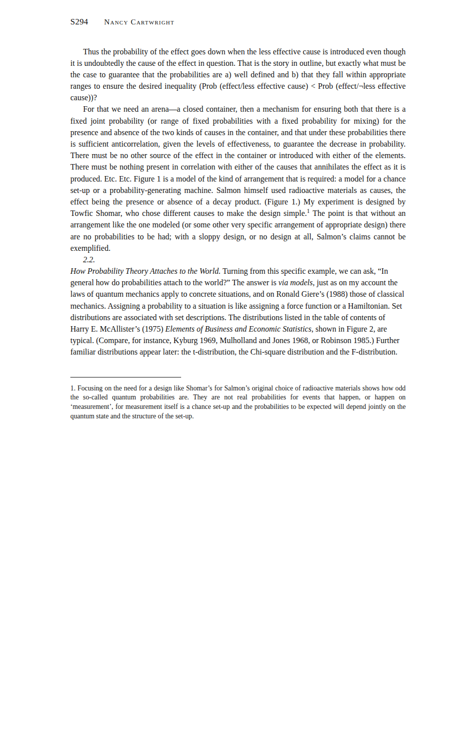S294 Nancy Cartwright
Thus the probability of the effect goes down when the less effective cause is introduced even though it is undoubtedly the cause of the effect in question. That is the story in outline, but exactly what must be the case to guarantee that the probabilities are a) well defined and b) that they fall within appropriate ranges to ensure the desired inequality (Prob (effect/less effective cause) < Prob (effect/¬less effective cause))?
For that we need an arena—a closed container, then a mechanism for ensuring both that there is a fixed joint probability (or range of fixed probabilities with a fixed probability for mixing) for the presence and absence of the two kinds of causes in the container, and that under these probabilities there is sufficient anticorrelation, given the levels of effectiveness, to guarantee the decrease in probability. There must be no other source of the effect in the container or introduced with either of the elements. There must be nothing present in correlation with either of the causes that annihilates the effect as it is produced. Etc. Etc. Figure 1 is a model of the kind of arrangement that is required: a model for a chance set-up or a probability-generating machine. Salmon himself used radioactive materials as causes, the effect being the presence or absence of a decay product. (Figure 1.) My experiment is designed by Towfic Shomar, who chose different causes to make the design simple.1 The point is that without an arrangement like the one modeled (or some other very specific arrangement of appropriate design) there are no probabilities to be had; with a sloppy design, or no design at all, Salmon’s claims cannot be exemplified.
2.2.
How Probability Theory Attaches to the World.
Turning from this specific example, we can ask, “In general how do probabilities attach to the world?” The answer is via models, just as on my account the laws of quantum mechanics apply to concrete situations, and on Ronald Giere’s (1988) those of classical mechanics. Assigning a probability to a situation is like assigning a force function or a Hamiltonian. Set distributions are associated with set descriptions. The distributions listed in the table of contents of Harry E. McAllister’s (1975) Elements of Business and Economic Statistics, shown in Figure 2, are typical. (Compare, for instance, Kyburg 1969, Mulholland and Jones 1968, or Robinson 1985.) Further familiar distributions appear later: the t-distribution, the Chi-square distribution and the F-distribution.
1. Focusing on the need for a design like Shomar’s for Salmon’s original choice of radioactive materials shows how odd the so-called quantum probabilities are. They are not real probabilities for events that happen, or happen on ‘measurement’, for measurement itself is a chance set-up and the probabilities to be expected will depend jointly on the quantum state and the structure of the set-up.